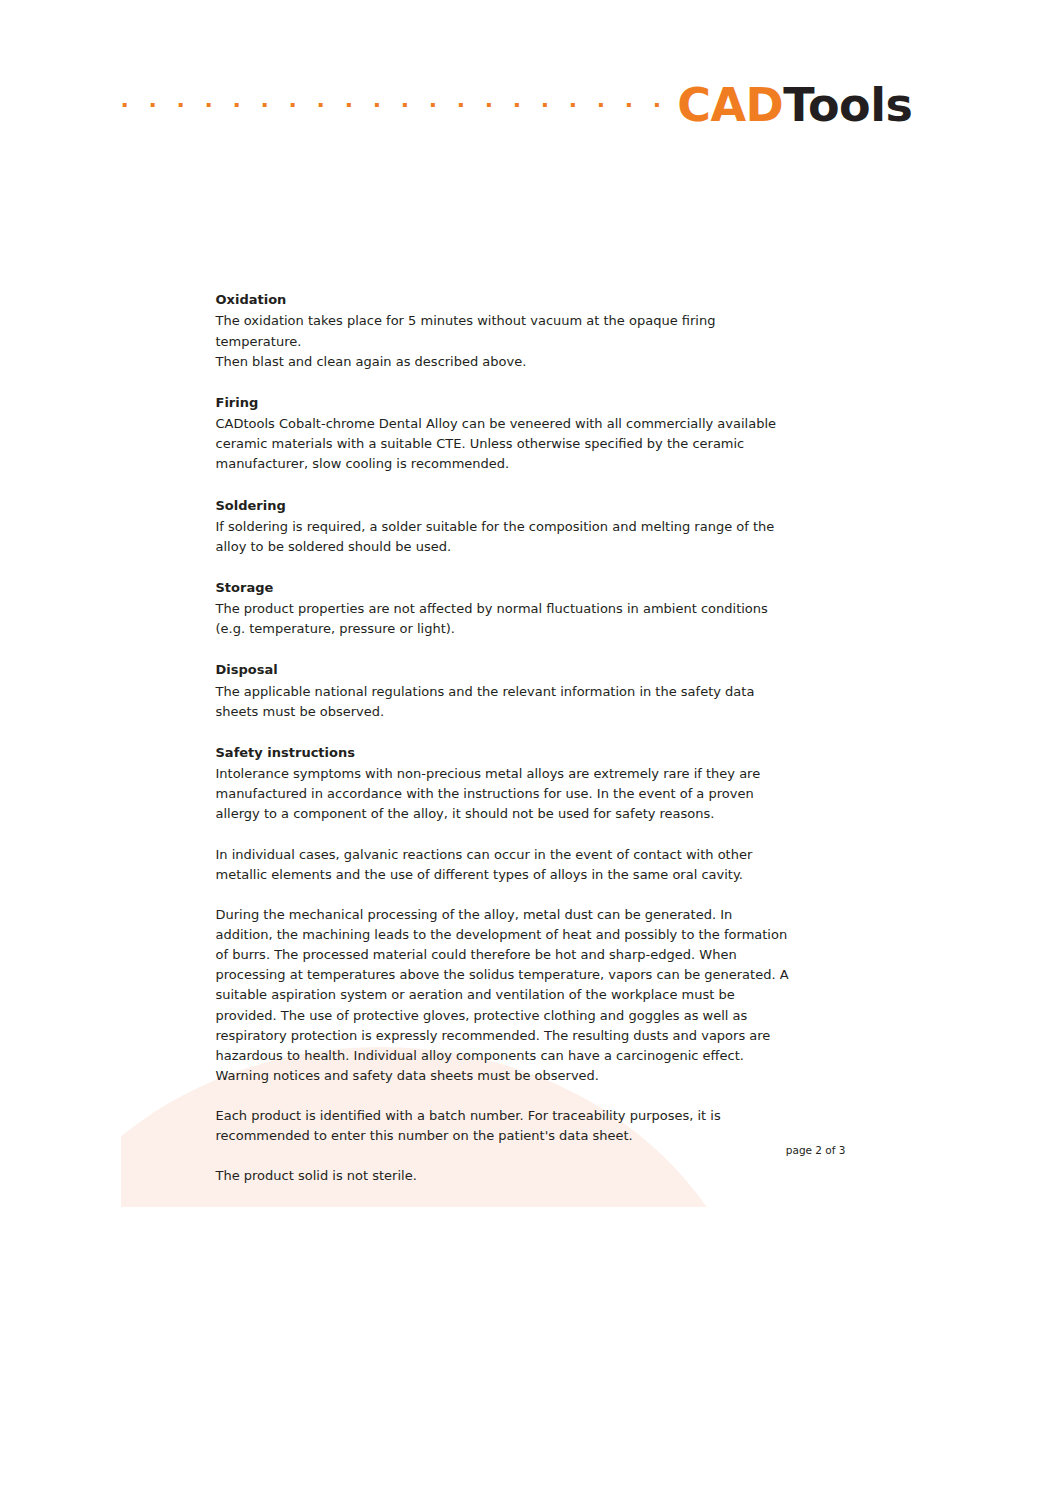. . . . . . . . . . . . . . . . . . . . CAD Tools
Oxidation
The oxidation takes place for 5 minutes without vacuum at the opaque firing temperature.
Then blast and clean again as described above.
Firing
CADtools Cobalt-chrome Dental Alloy can be veneered with all commercially available ceramic materials with a suitable CTE. Unless otherwise specified by the ceramic manufacturer, slow cooling is recommended.
Soldering
If soldering is required, a solder suitable for the composition and melting range of the alloy to be soldered should be used.
Storage
The product properties are not affected by normal fluctuations in ambient conditions
(e.g. temperature, pressure or light).
Disposal
The applicable national regulations and the relevant information in the safety data sheets must be observed.
Safety instructions
Intolerance symptoms with non-precious metal alloys are extremely rare if they are manufactured in accordance with the instructions for use. In the event of a proven allergy to a component of the alloy, it should not be used for safety reasons.
In individual cases, galvanic reactions can occur in the event of contact with other metallic elements and the use of different types of alloys in the same oral cavity.
During the mechanical processing of the alloy, metal dust can be generated. In addition, the machining leads to the development of heat and possibly to the formation of burrs. The processed material could therefore be hot and sharp-edged. When processing at temperatures above the solidus temperature, vapors can be generated. A suitable aspiration system or aeration and ventilation of the workplace must be provided. The use of protective gloves, protective clothing and goggles as well as respiratory protection is expressly recommended. The resulting dusts and vapors are hazardous to health. Individual alloy components can have a carcinogenic effect. Warning notices and safety data sheets must be observed.
Each product is identified with a batch number. For traceability purposes, it is recommended to enter this number on the patient's data sheet.
The product solid is not sterile.
page 2 of 3